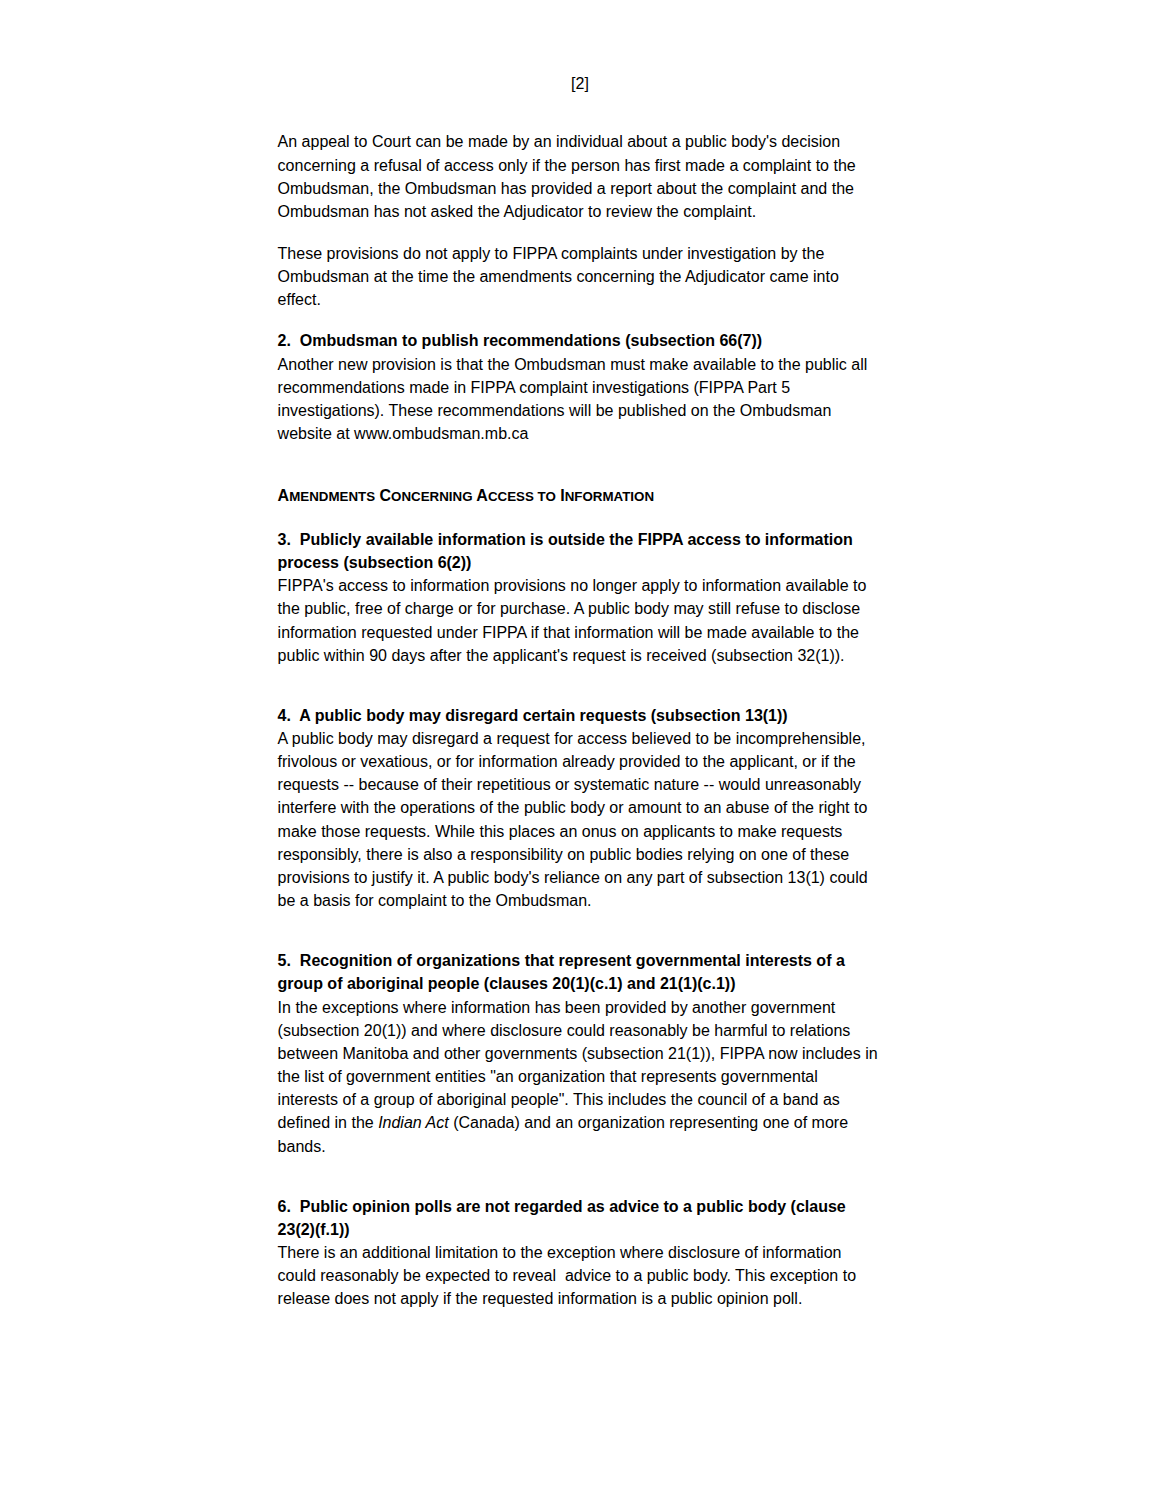[2]
An appeal to Court can be made by an individual about a public body's decision concerning a refusal of access only if the person has first made a complaint to the Ombudsman, the Ombudsman has provided a report about the complaint and the Ombudsman has not asked the Adjudicator to review the complaint.
These provisions do not apply to FIPPA complaints under investigation by the Ombudsman at the time the amendments concerning the Adjudicator came into effect.
2. Ombudsman to publish recommendations (subsection 66(7))
Another new provision is that the Ombudsman must make available to the public all recommendations made in FIPPA complaint investigations (FIPPA Part 5 investigations). These recommendations will be published on the Ombudsman website at www.ombudsman.mb.ca
AMENDMENTS CONCERNING ACCESS TO INFORMATION
3. Publicly available information is outside the FIPPA access to information process (subsection 6(2))
FIPPA's access to information provisions no longer apply to information available to the public, free of charge or for purchase. A public body may still refuse to disclose information requested under FIPPA if that information will be made available to the public within 90 days after the applicant's request is received (subsection 32(1)).
4. A public body may disregard certain requests (subsection 13(1))
A public body may disregard a request for access believed to be incomprehensible, frivolous or vexatious, or for information already provided to the applicant, or if the requests -- because of their repetitious or systematic nature -- would unreasonably interfere with the operations of the public body or amount to an abuse of the right to make those requests. While this places an onus on applicants to make requests responsibly, there is also a responsibility on public bodies relying on one of these provisions to justify it. A public body's reliance on any part of subsection 13(1) could be a basis for complaint to the Ombudsman.
5. Recognition of organizations that represent governmental interests of a group of aboriginal people (clauses 20(1)(c.1) and 21(1)(c.1))
In the exceptions where information has been provided by another government (subsection 20(1)) and where disclosure could reasonably be harmful to relations between Manitoba and other governments (subsection 21(1)), FIPPA now includes in the list of government entities "an organization that represents governmental interests of a group of aboriginal people". This includes the council of a band as defined in the Indian Act (Canada) and an organization representing one of more bands.
6. Public opinion polls are not regarded as advice to a public body (clause 23(2)(f.1))
There is an additional limitation to the exception where disclosure of information could reasonably be expected to reveal advice to a public body. This exception to release does not apply if the requested information is a public opinion poll.